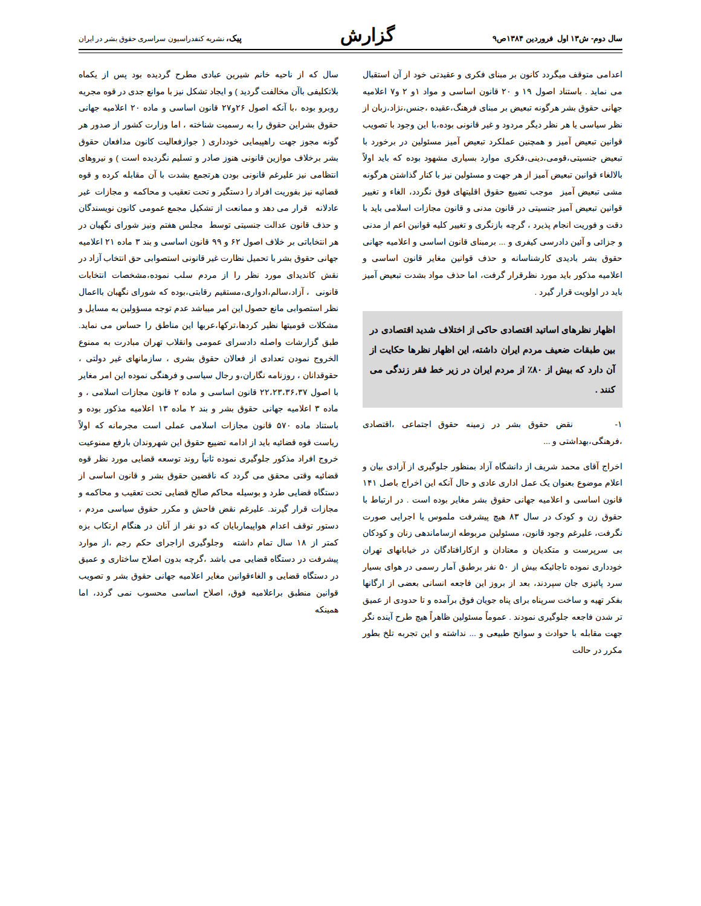سال دوم- ش۱۳ اول فروردین ۱۳۸۴ص۹
گزارش
پیک، نشریه کنفدراسیون سراسری حقوق بشر در ایران
اعدامی متوقف میگردد کانون بر مبنای فکری و عقیدتی خود از آن استقبال می نماید . باستناد اصول ۱۹ و ۲۰ قانون اساسی و مواد ۱و ۲ و۷ اعلامیه جهانی حقوق بشر هرگونه تبعیض بر مبنای فرهنگ،عقیده ،جنس،نژاد،زبان از نظر سیاسی یا هر نظر دیگر مردود و غیر قانونی بوده،با این وجود با تصویب قوانین تبعیض آمیز و همچنین عملکرد تبعیض آمیز مسئولین در برخورد با تبعیض جنسیتی،قومی،دینی،فکری موارد بسیاری مشهود بوده که باید اولاً بالالغاء قوانین تبعیض آمیز از هر جهت و مسئولین نیز با کنار گذاشتن هرگونه مشی تبعیض آمیز موجب تضییع حقوق اقلیتهای فوق نگردد، الغاء و تغییر قوانین تبعیض آمیز جنسیتی در قانون مدنی و قانون مجازات اسلامی باید با دقت و فوریت انجام پذیرد ، گرچه بازنگری و تغییر کلیه قوانین اعم از مدنی و جزائی و آئین دادرسی کیفری و ... برمبنای قانون اساسی و اعلامیه جهانی حقوق بشر بادیدی کارشناسانه و حذف قوانین مغایر قانون اساسی و اعلامیه مذکور باید مورد نظرقرار گرفت، اما حذف مواد بشدت تبعیض آمیز باید در اولویت قرار گیرد .
اظهار نظرهای اساتید اقتصادی حاکی از اختلاف شدید اقتصادی در بین طبقات ضعیف مردم ایران داشته، این اظهار نظرها حکایت از آن دارد که بیش از ۸۰٪ از مردم ایران در زیر خط فقر زندگی می کنند .
۱- نقض حقوق بشر در زمینه حقوق اجتماعی ،اقتصادی ،فرهنگی،بهداشتی و ...
اخراج آقای محمد شریف از دانشگاه آزاد بمنظور جلوگیری از آزادی بیان و اعلام موضوع بعنوان یک عمل اداری عادی و حال آنکه این اخراج باصل ۱۴۱ قانون اساسی و اعلامیه جهانی حقوق بشر مغایر بوده است . در ارتباط با حقوق زن و کودک در سال ۸۳ هیچ پیشرفت ملموس یا اجرایی صورت نگرفت، علیرغم وجود قانون، مسئولین مربوطه ازساماندهی زنان و کودکان بی سرپرست و متکدیان و معتادان و ازکارافتادگان در خیابانهای تهران خودداری نموده تاجائیکه بیش از ۵۰ نفر برطبق آمار رسمی در هوای بسیار سرد پائیزی جان سپردند، بعد از بروز این فاجعه انسانی بعضی از ارگانها بفکر تهیه و ساخت سرپناه برای پناه جویان فوق برآمده و تا حدودی از عمیق تر شدن فاجعه جلوگیری نمودند . عموماً مسئولین ظاهراً هیچ طرح آینده نگر جهت مقابله با حوادث و سوانح طبیعی و ... نداشته و این تجربه تلخ بطور مکرر در حالت
سال که از ناحیه خانم شیرین عبادی مطرح گردیده بود پس از یکماه بلاتکلیفی باآن مخالفت گردید ) و ایجاد تشکل نیز با موانع جدی در قوه مجریه روبرو بوده ،با آنکه اصول ۲۶و۲۷ قانون اساسی و ماده ۲۰ اعلامیه جهانی حقوق بشراین حقوق را به رسمیت شناخته ، اما وزارت کشور از صدور هر گونه مجوز جهت راهپیمایی خودداری ( جوازفعالیت کانون مدافعان حقوق بشر برخلاف موازین قانونی هنوز صادر و تسلیم نگردیده است ) و نیروهای انتظامی نیز علیرغم قانونی بودن هرتجمع بشدت با آن مقابله کرده و قوه قضائیه نیز بفوریت افراد را دستگیر و تحت تعقیب و محاکمه و مجازات غیر عادلانه قرار می دهد و ممانعت از تشکیل مجمع عمومی کانون نویسندگان و حذف قانون عدالت جنسیتی توسط مجلس هفتم ونیز شورای نگهبان در هر انتخاباتی بر خلاف اصول ۶۲ و ۹۹ قانون اساسی و بند ۳ ماده ۲۱ اعلامیه جهانی حقوق بشر با تحمیل نظارت غیر قانونی استصوابی حق انتخاب آزاد در نقش کاندیدای مورد نظر را از مردم سلب نموده،مشخصات انتخابات قانونی ، آزاد،سالم،ادواری،مستقیم رقابتی،بوده که شورای نگهبان بااعمال نظر استصوابی مانع حصول این امر میباشد عدم توجه مسؤولین به مسایل و مشکلات قومیتها نظیر کردها،ترکها،عربها این مناطق را حساس می نماید. طبق گزارشات واصله دادسرای عمومی وانقلاب تهران مبادرت به ممنوع الخروج نمودن تعدادی از فعالان حقوق بشری ، سازمانهای غیر دولتی ، حقوقدانان ، روزنامه نگاران،و رجال سیاسی و فرهنگی نموده این امر مغایر با اصول ۲۲،۲۳،۳۶،۳۷ قانون اساسی و ماده ۲ قانون مجازات اسلامی ، و ماده ۳ اعلامیه جهانی حقوق بشر و بند ۲ ماده ۱۳ اعلامیه مذکور بوده و باستناد ماده ۵۷۰ قانون مجازات اسلامی عملی است مجرمانه که اولاً ریاست قوه قضائیه باید از ادامه تضییع حقوق این شهروندان بارفع ممنوعیت خروج افراد مذکور جلوگیری نموده ثانیاً روند توسعه قضایی مورد نظر قوه قضائیه وقتی محقق می گردد که ناقضین حقوق بشر و قانون اساسی از دستگاه قضایی طرد و بوسیله محاکم صالح قضایی تحت تعقیب و محاکمه و مجازات قرار گیرند. علیرغم نقض فاحش و مکرر حقوق سیاسی مردم ، دستور توقف اعدام هواپیماربایان که دو نفر از آنان در هنگام ارتکاب بزه کمتر از ۱۸ سال تمام داشته وجلوگیری ازاجرای حکم رجم ،از موارد پیشرفت در دستگاه قضایی می باشد ،گرچه بدون اصلاح ساختاری و عمیق در دستگاه قضایی و الغاءقوانین مغایر اعلامیه جهانی حقوق بشر و تصویب قوانین منطبق براعلامیه فوق، اصلاح اساسی محسوب نمی گردد، اما همینکه